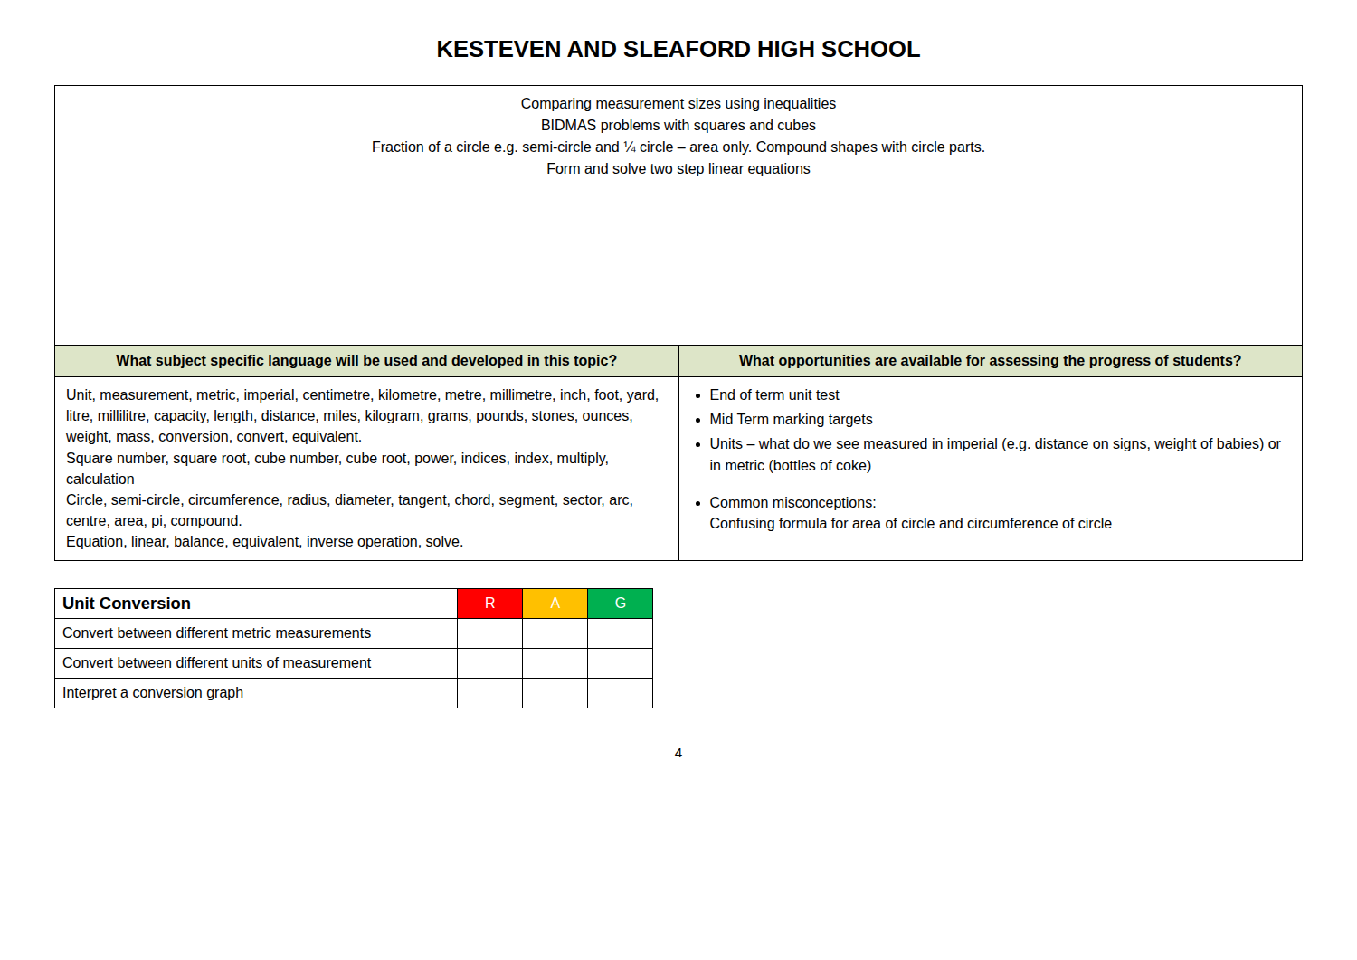KESTEVEN AND SLEAFORD HIGH SCHOOL
| Comparing measurement sizes using inequalities BIDMAS problems with squares and cubes Fraction of a circle e.g. semi-circle and ¼ circle – area only. Compound shapes with circle parts. Form and solve two step linear equations |
| What subject specific language will be used and developed in this topic? | What opportunities are available for assessing the progress of students? |
| Unit, measurement, metric, imperial, centimetre, kilometre, metre, millimetre, inch, foot, yard, litre, millilitre, capacity, length, distance, miles, kilogram, grams, pounds, stones, ounces, weight, mass, conversion, convert, equivalent. Square number, square root, cube number, cube root, power, indices, index, multiply, calculation Circle, semi-circle, circumference, radius, diameter, tangent, chord, segment, sector, arc, centre, area, pi, compound. Equation, linear, balance, equivalent, inverse operation, solve. | End of term unit test Mid Term marking targets Units – what do we see measured in imperial (e.g. distance on signs, weight of babies) or in metric (bottles of coke) Common misconceptions: Confusing formula for area of circle and circumference of circle |
| Unit Conversion | R | A | G |
| Convert between different metric measurements | | | |
| Convert between different units of measurement | | | |
| Interpret a conversion graph | | | |
4